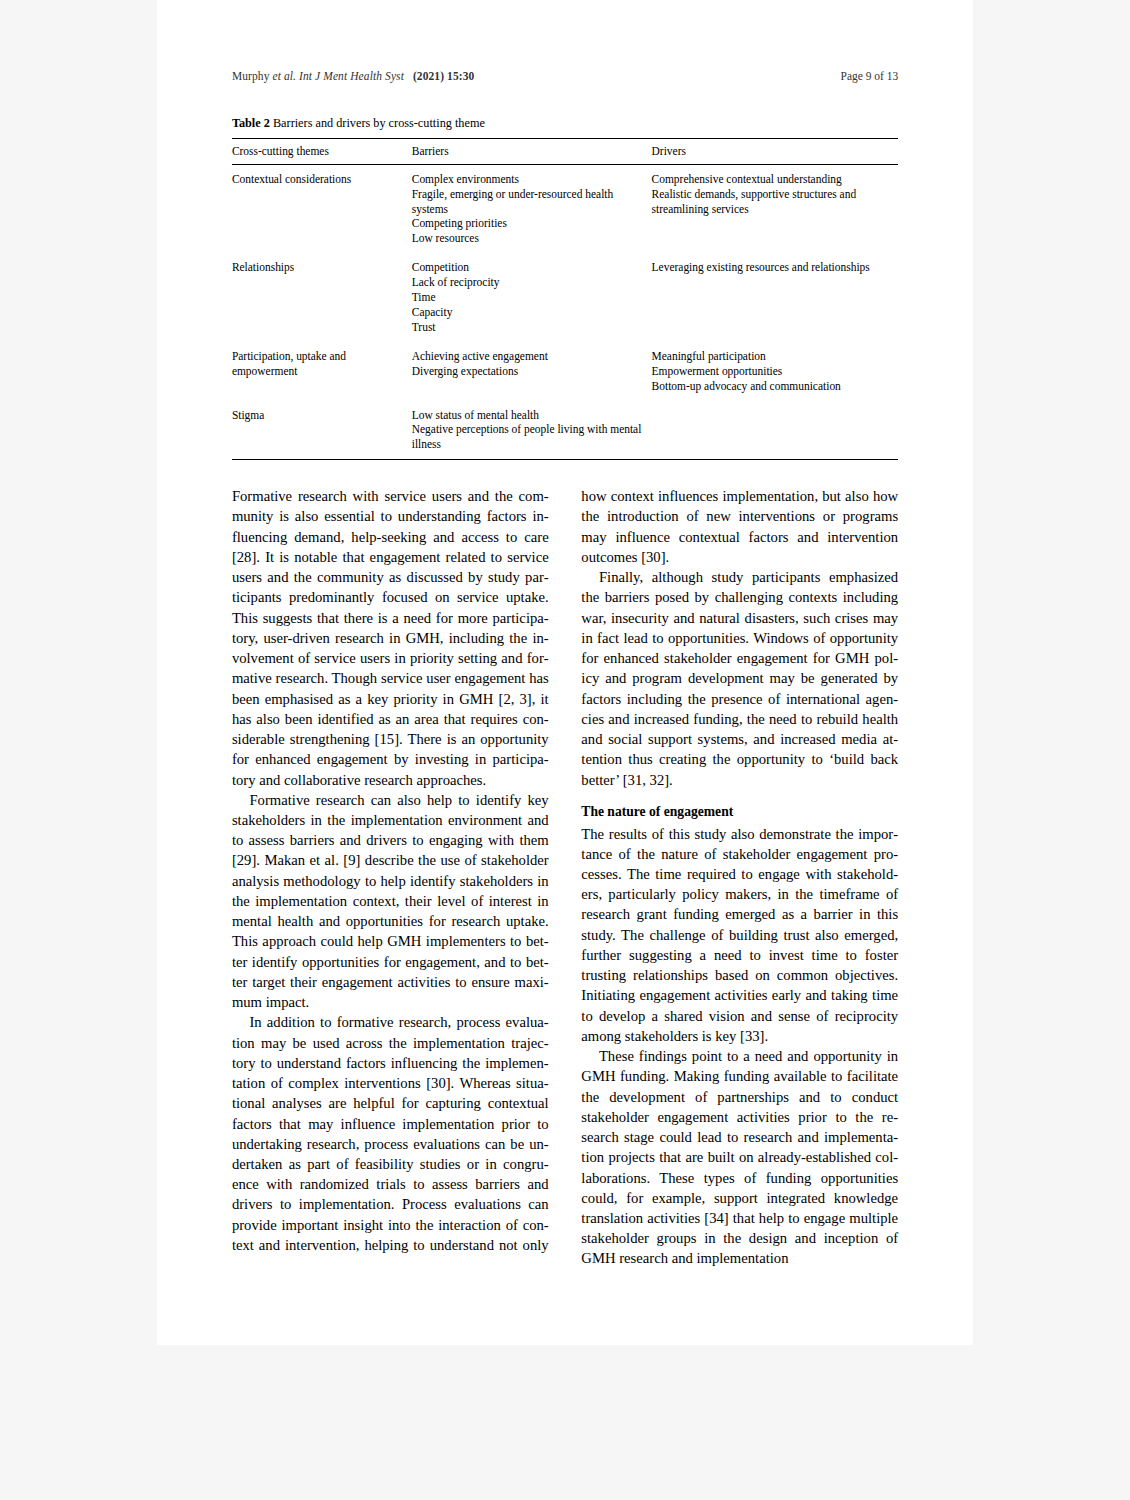Murphy et al. Int J Ment Health Syst (2021) 15:30
Page 9 of 13
Table 2 Barriers and drivers by cross-cutting theme
| Cross-cutting themes | Barriers | Drivers |
| --- | --- | --- |
| Contextual considerations | Complex environments Fragile, emerging or under-resourced health systems Competing priorities Low resources | Comprehensive contextual understanding Realistic demands, supportive structures and streamlining services |
| Relationships | Competition Lack of reciprocity Time Capacity Trust | Leveraging existing resources and relationships |
| Participation, uptake and empowerment | Achieving active engagement Diverging expectations | Meaningful participation Empowerment opportunities Bottom-up advocacy and communication |
| Stigma | Low status of mental health Negative perceptions of people living with mental illness | |
Formative research with service users and the community is also essential to understanding factors influencing demand, help-seeking and access to care [28]. It is notable that engagement related to service users and the community as discussed by study participants predominantly focused on service uptake. This suggests that there is a need for more participatory, user-driven research in GMH, including the involvement of service users in priority setting and formative research. Though service user engagement has been emphasised as a key priority in GMH [2, 3], it has also been identified as an area that requires considerable strengthening [15]. There is an opportunity for enhanced engagement by investing in participatory and collaborative research approaches.
Formative research can also help to identify key stakeholders in the implementation environment and to assess barriers and drivers to engaging with them [29]. Makan et al. [9] describe the use of stakeholder analysis methodology to help identify stakeholders in the implementation context, their level of interest in mental health and opportunities for research uptake. This approach could help GMH implementers to better identify opportunities for engagement, and to better target their engagement activities to ensure maximum impact.
In addition to formative research, process evaluation may be used across the implementation trajectory to understand factors influencing the implementation of complex interventions [30]. Whereas situational analyses are helpful for capturing contextual factors that may influence implementation prior to undertaking research, process evaluations can be undertaken as part of feasibility studies or in congruence with randomized trials to assess barriers and drivers to implementation. Process evaluations can provide important insight into the interaction of context and intervention, helping to understand not only how context influences implementation, but also how the introduction of new interventions or programs may influence contextual factors and intervention outcomes [30].
Finally, although study participants emphasized the barriers posed by challenging contexts including war, insecurity and natural disasters, such crises may in fact lead to opportunities. Windows of opportunity for enhanced stakeholder engagement for GMH policy and program development may be generated by factors including the presence of international agencies and increased funding, the need to rebuild health and social support systems, and increased media attention thus creating the opportunity to ‘build back better’ [31, 32].
The nature of engagement
The results of this study also demonstrate the importance of the nature of stakeholder engagement processes. The time required to engage with stakeholders, particularly policy makers, in the timeframe of research grant funding emerged as a barrier in this study. The challenge of building trust also emerged, further suggesting a need to invest time to foster trusting relationships based on common objectives. Initiating engagement activities early and taking time to develop a shared vision and sense of reciprocity among stakeholders is key [33].
These findings point to a need and opportunity in GMH funding. Making funding available to facilitate the development of partnerships and to conduct stakeholder engagement activities prior to the research stage could lead to research and implementation projects that are built on already-established collaborations. These types of funding opportunities could, for example, support integrated knowledge translation activities [34] that help to engage multiple stakeholder groups in the design and inception of GMH research and implementation